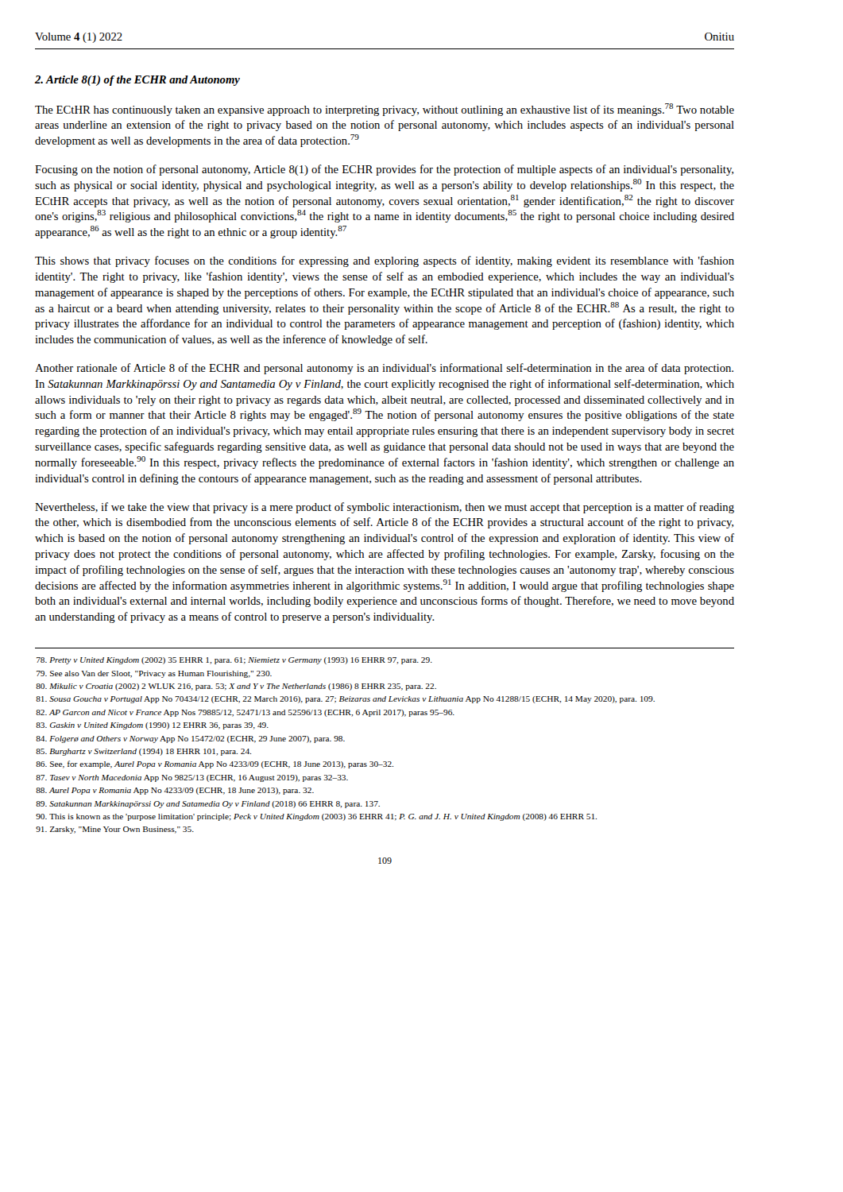Volume 4 (1) 2022
Onitiu
2. Article 8(1) of the ECHR and Autonomy
The ECtHR has continuously taken an expansive approach to interpreting privacy, without outlining an exhaustive list of its meanings.78 Two notable areas underline an extension of the right to privacy based on the notion of personal autonomy, which includes aspects of an individual's personal development as well as developments in the area of data protection.79
Focusing on the notion of personal autonomy, Article 8(1) of the ECHR provides for the protection of multiple aspects of an individual's personality, such as physical or social identity, physical and psychological integrity, as well as a person's ability to develop relationships.80 In this respect, the ECtHR accepts that privacy, as well as the notion of personal autonomy, covers sexual orientation,81 gender identification,82 the right to discover one's origins,83 religious and philosophical convictions,84 the right to a name in identity documents,85 the right to personal choice including desired appearance,86 as well as the right to an ethnic or a group identity.87
This shows that privacy focuses on the conditions for expressing and exploring aspects of identity, making evident its resemblance with 'fashion identity'. The right to privacy, like 'fashion identity', views the sense of self as an embodied experience, which includes the way an individual's management of appearance is shaped by the perceptions of others. For example, the ECtHR stipulated that an individual's choice of appearance, such as a haircut or a beard when attending university, relates to their personality within the scope of Article 8 of the ECHR.88 As a result, the right to privacy illustrates the affordance for an individual to control the parameters of appearance management and perception of (fashion) identity, which includes the communication of values, as well as the inference of knowledge of self.
Another rationale of Article 8 of the ECHR and personal autonomy is an individual's informational self-determination in the area of data protection. In Satakunnan Markkinapörssi Oy and Santamedia Oy v Finland, the court explicitly recognised the right of informational self-determination, which allows individuals to 'rely on their right to privacy as regards data which, albeit neutral, are collected, processed and disseminated collectively and in such a form or manner that their Article 8 rights may be engaged'.89 The notion of personal autonomy ensures the positive obligations of the state regarding the protection of an individual's privacy, which may entail appropriate rules ensuring that there is an independent supervisory body in secret surveillance cases, specific safeguards regarding sensitive data, as well as guidance that personal data should not be used in ways that are beyond the normally foreseeable.90 In this respect, privacy reflects the predominance of external factors in 'fashion identity', which strengthen or challenge an individual's control in defining the contours of appearance management, such as the reading and assessment of personal attributes.
Nevertheless, if we take the view that privacy is a mere product of symbolic interactionism, then we must accept that perception is a matter of reading the other, which is disembodied from the unconscious elements of self. Article 8 of the ECHR provides a structural account of the right to privacy, which is based on the notion of personal autonomy strengthening an individual's control of the expression and exploration of identity. This view of privacy does not protect the conditions of personal autonomy, which are affected by profiling technologies. For example, Zarsky, focusing on the impact of profiling technologies on the sense of self, argues that the interaction with these technologies causes an 'autonomy trap', whereby conscious decisions are affected by the information asymmetries inherent in algorithmic systems.91 In addition, I would argue that profiling technologies shape both an individual's external and internal worlds, including bodily experience and unconscious forms of thought. Therefore, we need to move beyond an understanding of privacy as a means of control to preserve a person's individuality.
Pretty v United Kingdom (2002) 35 EHRR 1, para. 61; Niemietz v Germany (1993) 16 EHRR 97, para. 29.
See also Van der Sloot, "Privacy as Human Flourishing," 230.
Mikulic v Croatia (2002) 2 WLUK 216, para. 53; X and Y v The Netherlands (1986) 8 EHRR 235, para. 22.
Sousa Goucha v Portugal App No 70434/12 (ECHR, 22 March 2016), para. 27; Beizaras and Levickas v Lithuania App No 41288/15 (ECHR, 14 May 2020), para. 109.
AP Garcon and Nicot v France App Nos 79885/12, 52471/13 and 52596/13 (ECHR, 6 April 2017), paras 95–96.
Gaskin v United Kingdom (1990) 12 EHRR 36, paras 39, 49.
Folgerø and Others v Norway App No 15472/02 (ECHR, 29 June 2007), para. 98.
Burghartz v Switzerland (1994) 18 EHRR 101, para. 24.
See, for example, Aurel Popa v Romania App No 4233/09 (ECHR, 18 June 2013), paras 30–32.
Tasev v North Macedonia App No 9825/13 (ECHR, 16 August 2019), paras 32–33.
Aurel Popa v Romania App No 4233/09 (ECHR, 18 June 2013), para. 32.
Satakunnan Markkinapörssi Oy and Satamedia Oy v Finland (2018) 66 EHRR 8, para. 137.
This is known as the 'purpose limitation' principle; Peck v United Kingdom (2003) 36 EHRR 41; P. G. and J. H. v United Kingdom (2008) 46 EHRR 51.
Zarsky, "Mine Your Own Business," 35.
109